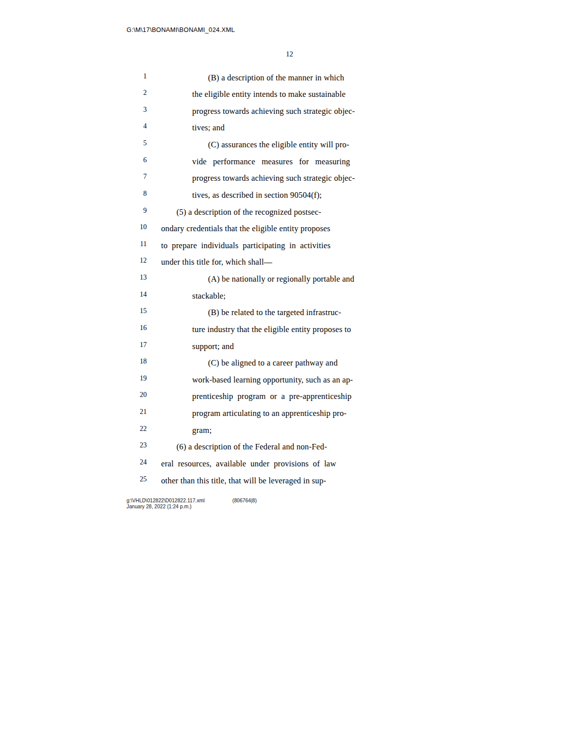G:\M\17\BONAMI\BONAMI_024.XML
12
| 1 | (B) a description of the manner in which |
| 2 | the eligible entity intends to make sustainable |
| 3 | progress towards achieving such strategic objec- |
| 4 | tives; and |
| 5 | (C) assurances the eligible entity will pro- |
| 6 | vide performance measures for measuring |
| 7 | progress towards achieving such strategic objec- |
| 8 | tives, as described in section 90504(f); |
| 9 | (5) a description of the recognized postsec- |
| 10 | ondary credentials that the eligible entity proposes |
| 11 | to prepare individuals participating in activities |
| 12 | under this title for, which shall— |
| 13 | (A) be nationally or regionally portable and |
| 14 | stackable; |
| 15 | (B) be related to the targeted infrastruc- |
| 16 | ture industry that the eligible entity proposes to |
| 17 | support; and |
| 18 | (C) be aligned to a career pathway and |
| 19 | work-based learning opportunity, such as an ap- |
| 20 | prenticeship program or a pre-apprenticeship |
| 21 | program articulating to an apprenticeship pro- |
| 22 | gram; |
| 23 | (6) a description of the Federal and non-Fed- |
| 24 | eral resources, available under provisions of law |
| 25 | other than this title, that will be leveraged in sup- |
g:\VHLD\012822\D012822.117.xml (806764|8)
January 28, 2022 (1:24 p.m.)